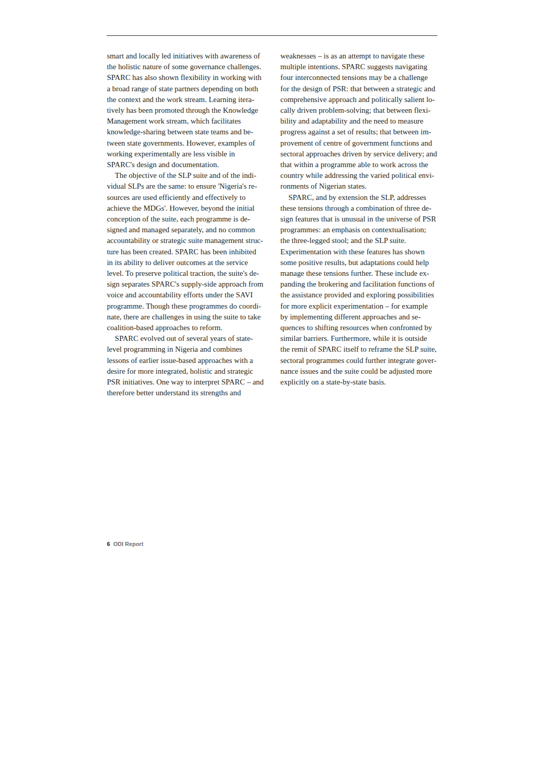smart and locally led initiatives with awareness of the holistic nature of some governance challenges. SPARC has also shown flexibility in working with a broad range of state partners depending on both the context and the work stream. Learning iteratively has been promoted through the Knowledge Management work stream, which facilitates knowledge-sharing between state teams and between state governments. However, examples of working experimentally are less visible in SPARC's design and documentation.
The objective of the SLP suite and of the individual SLPs are the same: to ensure 'Nigeria's resources are used efficiently and effectively to achieve the MDGs'. However, beyond the initial conception of the suite, each programme is designed and managed separately, and no common accountability or strategic suite management structure has been created. SPARC has been inhibited in its ability to deliver outcomes at the service level. To preserve political traction, the suite's design separates SPARC's supply-side approach from voice and accountability efforts under the SAVI programme. Though these programmes do coordinate, there are challenges in using the suite to take coalition-based approaches to reform.
SPARC evolved out of several years of state-level programming in Nigeria and combines lessons of earlier issue-based approaches with a desire for more integrated, holistic and strategic PSR initiatives. One way to interpret SPARC – and therefore better understand its strengths and
weaknesses – is as an attempt to navigate these multiple intentions. SPARC suggests navigating four interconnected tensions may be a challenge for the design of PSR: that between a strategic and comprehensive approach and politically salient locally driven problem-solving; that between flexibility and adaptability and the need to measure progress against a set of results; that between improvement of centre of government functions and sectoral approaches driven by service delivery; and that within a programme able to work across the country while addressing the varied political environments of Nigerian states.
SPARC, and by extension the SLP, addresses these tensions through a combination of three design features that is unusual in the universe of PSR programmes: an emphasis on contextualisation; the three-legged stool; and the SLP suite. Experimentation with these features has shown some positive results, but adaptations could help manage these tensions further. These include expanding the brokering and facilitation functions of the assistance provided and exploring possibilities for more explicit experimentation – for example by implementing different approaches and sequences to shifting resources when confronted by similar barriers. Furthermore, while it is outside the remit of SPARC itself to reframe the SLP suite, sectoral programmes could further integrate governance issues and the suite could be adjusted more explicitly on a state-by-state basis.
6 ODI Report